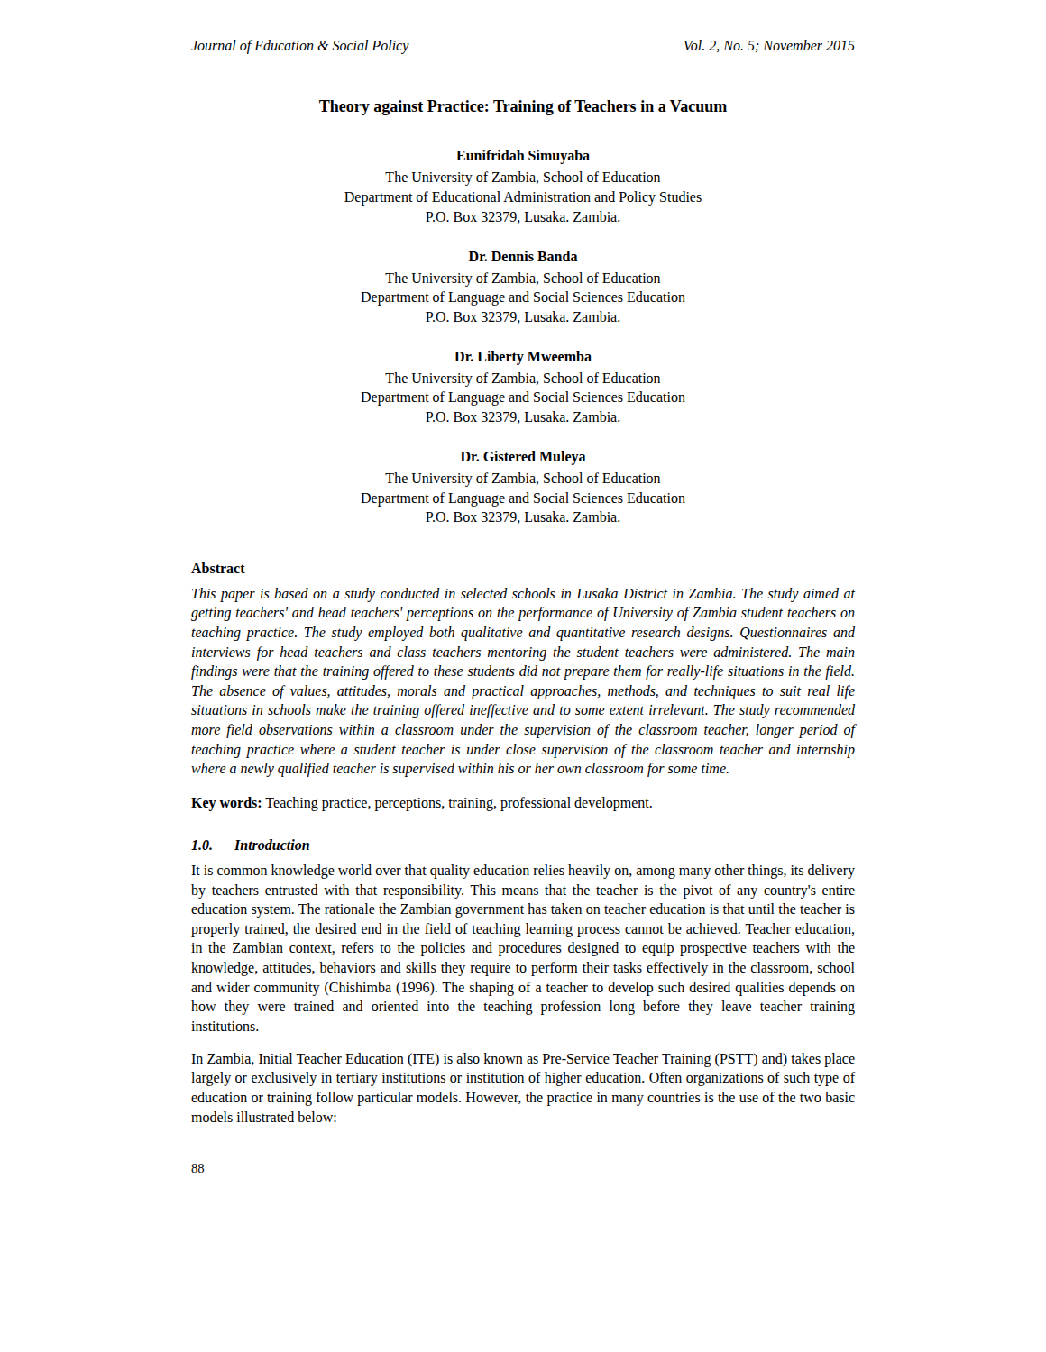Journal of Education & Social Policy Vol. 2, No. 5; November 2015
Theory against Practice: Training of Teachers in a Vacuum
Eunifridah Simuyaba The University of Zambia, School of Education Department of Educational Administration and Policy Studies P.O. Box 32379, Lusaka. Zambia.
Dr. Dennis Banda The University of Zambia, School of Education Department of Language and Social Sciences Education P.O. Box 32379, Lusaka. Zambia.
Dr. Liberty Mweemba The University of Zambia, School of Education Department of Language and Social Sciences Education P.O. Box 32379, Lusaka. Zambia.
Dr. Gistered Muleya The University of Zambia, School of Education Department of Language and Social Sciences Education P.O. Box 32379, Lusaka. Zambia.
Abstract
This paper is based on a study conducted in selected schools in Lusaka District in Zambia. The study aimed at getting teachers' and head teachers' perceptions on the performance of University of Zambia student teachers on teaching practice. The study employed both qualitative and quantitative research designs. Questionnaires and interviews for head teachers and class teachers mentoring the student teachers were administered. The main findings were that the training offered to these students did not prepare them for really-life situations in the field. The absence of values, attitudes, morals and practical approaches, methods, and techniques to suit real life situations in schools make the training offered ineffective and to some extent irrelevant. The study recommended more field observations within a classroom under the supervision of the classroom teacher, longer period of teaching practice where a student teacher is under close supervision of the classroom teacher and internship where a newly qualified teacher is supervised within his or her own classroom for some time.
Key words: Teaching practice, perceptions, training, professional development.
1.0. Introduction
It is common knowledge world over that quality education relies heavily on, among many other things, its delivery by teachers entrusted with that responsibility. This means that the teacher is the pivot of any country's entire education system. The rationale the Zambian government has taken on teacher education is that until the teacher is properly trained, the desired end in the field of teaching learning process cannot be achieved. Teacher education, in the Zambian context, refers to the policies and procedures designed to equip prospective teachers with the knowledge, attitudes, behaviors and skills they require to perform their tasks effectively in the classroom, school and wider community (Chishimba (1996). The shaping of a teacher to develop such desired qualities depends on how they were trained and oriented into the teaching profession long before they leave teacher training institutions.
In Zambia, Initial Teacher Education (ITE) is also known as Pre-Service Teacher Training (PSTT) and) takes place largely or exclusively in tertiary institutions or institution of higher education. Often organizations of such type of education or training follow particular models. However, the practice in many countries is the use of the two basic models illustrated below:
88